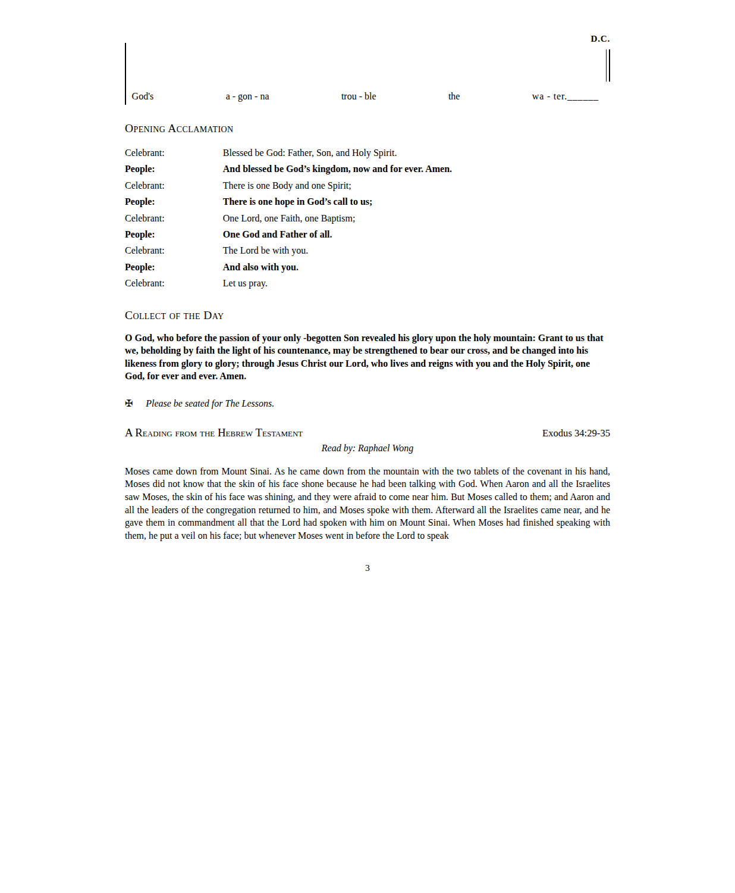D.C.
God's a - gon - na trou - ble the wa - ter.______
Opening Acclamation
| Celebrant: | Blessed be God: Father, Son, and Holy Spirit. |
| People: | And blessed be God’s kingdom, now and for ever. Amen. |
| Celebrant: | There is one Body and one Spirit; |
| People: | There is one hope in God’s call to us; |
| Celebrant: | One Lord, one Faith, one Baptism; |
| People: | One God and Father of all. |
| Celebrant: | The Lord be with you. |
| People: | And also with you. |
| Celebrant: | Let us pray. |
Collect of the Day
O God, who before the passion of your only -begotten Son revealed his glory upon the holy mountain: Grant to us that we, beholding by faith the light of his countenance, may be strengthened to bear our cross, and be changed into his likeness from glory to glory; through Jesus Christ our Lord, who lives and reigns with you and the Holy Spirit, one God, for ever and ever. Amen.
Please be seated for The Lessons.
A Reading from the Hebrew Testament Exodus 34:29-35
Read by: Raphael Wong
Moses came down from Mount Sinai. As he came down from the mountain with the two tablets of the covenant in his hand, Moses did not know that the skin of his face shone because he had been talking with God. When Aaron and all the Israelites saw Moses, the skin of his face was shining, and they were afraid to come near him. But Moses called to them; and Aaron and all the leaders of the congregation returned to him, and Moses spoke with them. Afterward all the Israelites came near, and he gave them in commandment all that the Lord had spoken with him on Mount Sinai. When Moses had finished speaking with them, he put a veil on his face; but whenever Moses went in before the Lord to speak
3